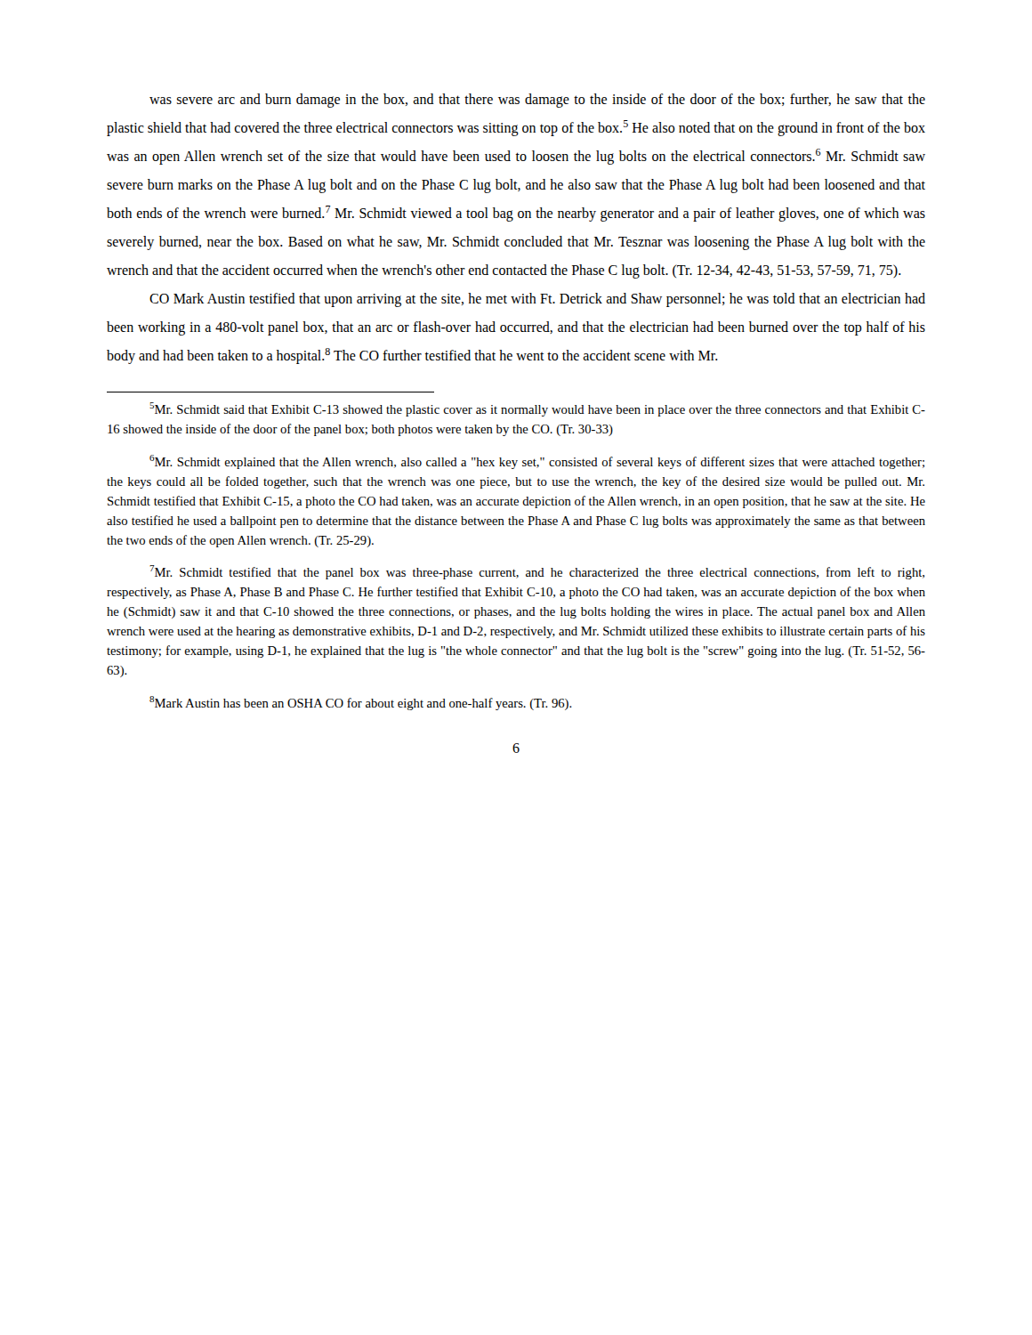was severe arc and burn damage in the box, and that there was damage to the inside of the door of the box; further, he saw that the plastic shield that had covered the three electrical connectors was sitting on top of the box.5 He also noted that on the ground in front of the box was an open Allen wrench set of the size that would have been used to loosen the lug bolts on the electrical connectors.6 Mr. Schmidt saw severe burn marks on the Phase A lug bolt and on the Phase C lug bolt, and he also saw that the Phase A lug bolt had been loosened and that both ends of the wrench were burned.7 Mr. Schmidt viewed a tool bag on the nearby generator and a pair of leather gloves, one of which was severely burned, near the box. Based on what he saw, Mr. Schmidt concluded that Mr. Tesznar was loosening the Phase A lug bolt with the wrench and that the accident occurred when the wrench's other end contacted the Phase C lug bolt. (Tr. 12-34, 42-43, 51-53, 57-59, 71, 75).
CO Mark Austin testified that upon arriving at the site, he met with Ft. Detrick and Shaw personnel; he was told that an electrician had been working in a 480-volt panel box, that an arc or flash-over had occurred, and that the electrician had been burned over the top half of his body and had been taken to a hospital.8 The CO further testified that he went to the accident scene with Mr.
5Mr. Schmidt said that Exhibit C-13 showed the plastic cover as it normally would have been in place over the three connectors and that Exhibit C-16 showed the inside of the door of the panel box; both photos were taken by the CO. (Tr. 30-33)
6Mr. Schmidt explained that the Allen wrench, also called a "hex key set," consisted of several keys of different sizes that were attached together; the keys could all be folded together, such that the wrench was one piece, but to use the wrench, the key of the desired size would be pulled out. Mr. Schmidt testified that Exhibit C-15, a photo the CO had taken, was an accurate depiction of the Allen wrench, in an open position, that he saw at the site. He also testified he used a ballpoint pen to determine that the distance between the Phase A and Phase C lug bolts was approximately the same as that between the two ends of the open Allen wrench. (Tr. 25-29).
7Mr. Schmidt testified that the panel box was three-phase current, and he characterized the three electrical connections, from left to right, respectively, as Phase A, Phase B and Phase C. He further testified that Exhibit C-10, a photo the CO had taken, was an accurate depiction of the box when he (Schmidt) saw it and that C-10 showed the three connections, or phases, and the lug bolts holding the wires in place. The actual panel box and Allen wrench were used at the hearing as demonstrative exhibits, D-1 and D-2, respectively, and Mr. Schmidt utilized these exhibits to illustrate certain parts of his testimony; for example, using D-1, he explained that the lug is "the whole connector" and that the lug bolt is the "screw" going into the lug. (Tr. 51-52, 56-63).
8Mark Austin has been an OSHA CO for about eight and one-half years. (Tr. 96).
6